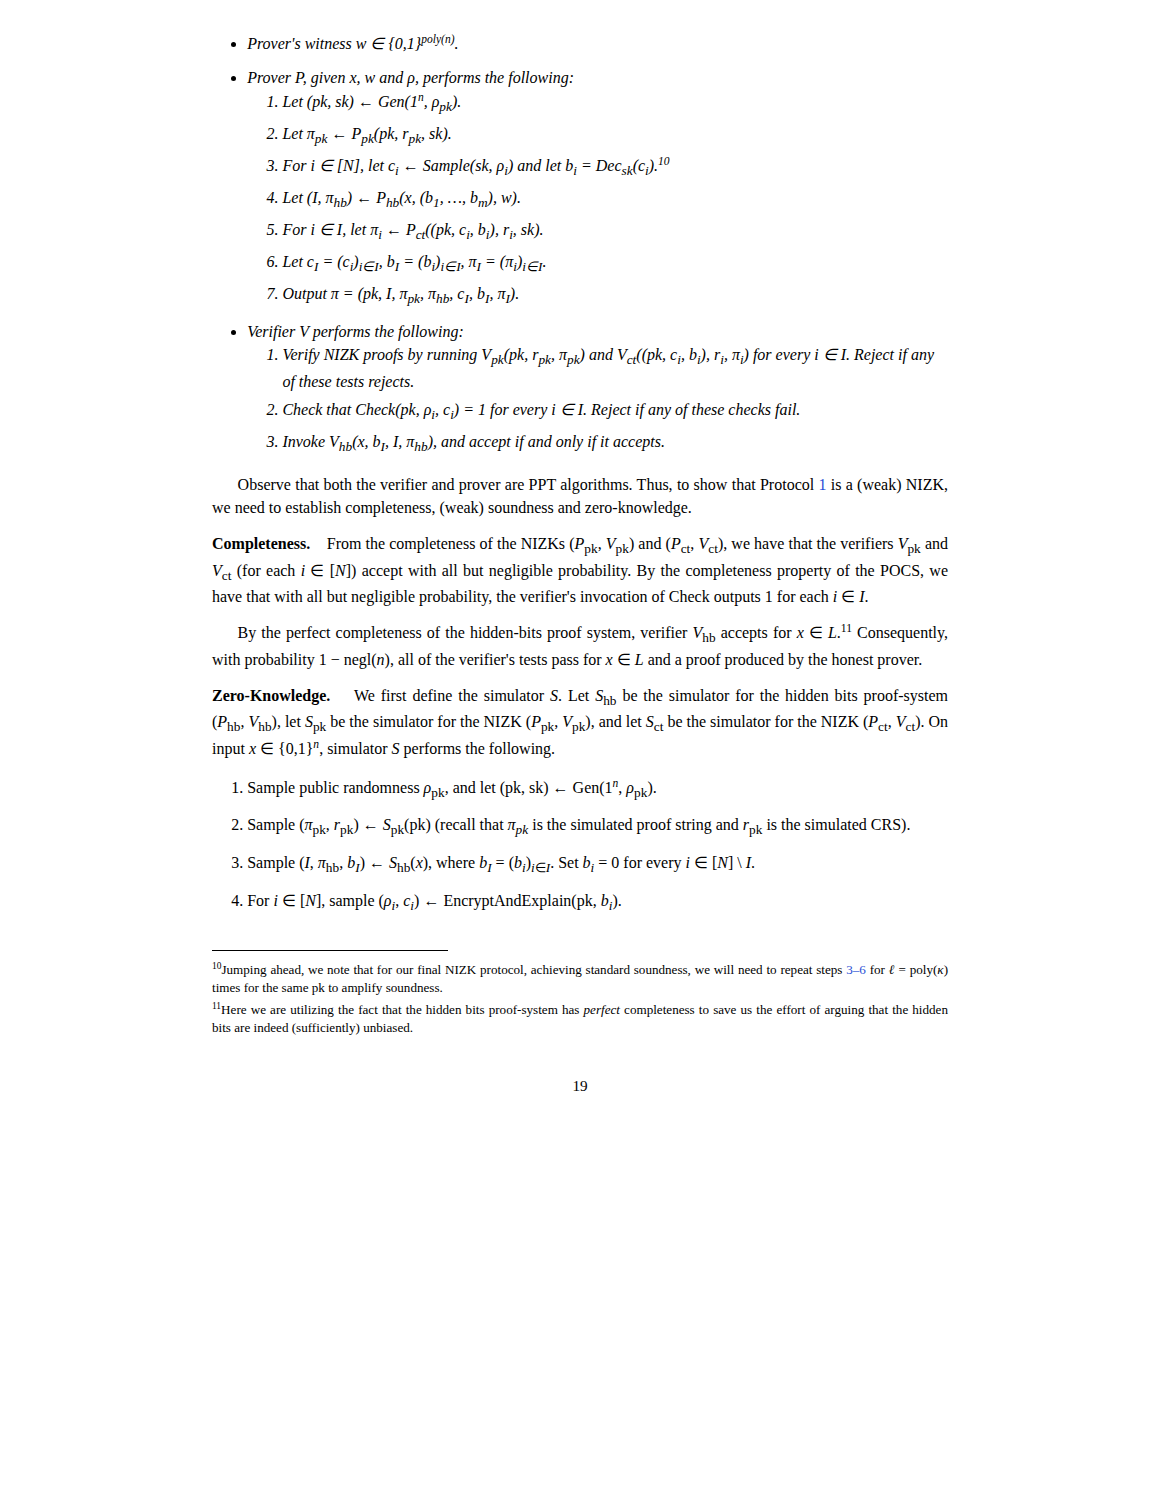Prover's witness w ∈ {0,1}poly(n).
Prover P, given x, w and ρ, performs the following:
Let (pk, sk) ← Gen(1n, ρpk).
Let πpk ← Ppk(pk, rpk, sk).
For i ∈ [N], let ci ← Sample(sk, ρi) and let bi = Decsk(ci).10
Let (I, πhb) ← Phb(x, (b1, …, bm), w).
For i ∈ I, let πi ← Pct((pk, ci, bi), ri, sk).
Let cI = (ci)i∈I, bI = (bi)i∈I, πI = (πi)i∈I.
Output π = (pk, I, πpk, πhb, cI, bI, πI).
Verifier V performs the following:
Verify NIZK proofs by running Vpk(pk, rpk, πpk) and Vct((pk, ci, bi), ri, πi) for every i ∈ I. Reject if any of these tests rejects.
Check that Check(pk, ρi, ci) = 1 for every i ∈ I. Reject if any of these checks fail.
Invoke Vhb(x, bI, I, πhb), and accept if and only if it accepts.
Observe that both the verifier and prover are PPT algorithms. Thus, to show that Protocol 1 is a (weak) NIZK, we need to establish completeness, (weak) soundness and zero-knowledge.
Completeness. From the completeness of the NIZKs (Ppk, Vpk) and (Pct, Vct), we have that the verifiers Vpk and Vct (for each i ∈ [N]) accept with all but negligible probability. By the completeness property of the POCS, we have that with all but negligible probability, the verifier's invocation of Check outputs 1 for each i ∈ I.
By the perfect completeness of the hidden-bits proof system, verifier Vhb accepts for x ∈ L.11 Consequently, with probability 1 − negl(n), all of the verifier's tests pass for x ∈ L and a proof produced by the honest prover.
Zero-Knowledge. We first define the simulator S. Let Shb be the simulator for the hidden bits proof-system (Phb, Vhb), let Spk be the simulator for the NIZK (Ppk, Vpk), and let Sct be the simulator for the NIZK (Pct, Vct). On input x ∈ {0,1}n, simulator S performs the following.
Sample public randomness ρpk, and let (pk, sk) ← Gen(1n, ρpk).
Sample (πpk, rpk) ← Spk(pk) (recall that πpk is the simulated proof string and rpk is the simulated CRS).
Sample (I, πhb, bI) ← Shb(x), where bI = (bi)i∈I. Set bi = 0 for every i ∈ [N] \ I.
For i ∈ [N], sample (ρi, ci) ← EncryptAndExplain(pk, bi).
10Jumping ahead, we note that for our final NIZK protocol, achieving standard soundness, we will need to repeat steps 3–6 for ℓ = poly(κ) times for the same pk to amplify soundness.
11Here we are utilizing the fact that the hidden bits proof-system has perfect completeness to save us the effort of arguing that the hidden bits are indeed (sufficiently) unbiased.
19